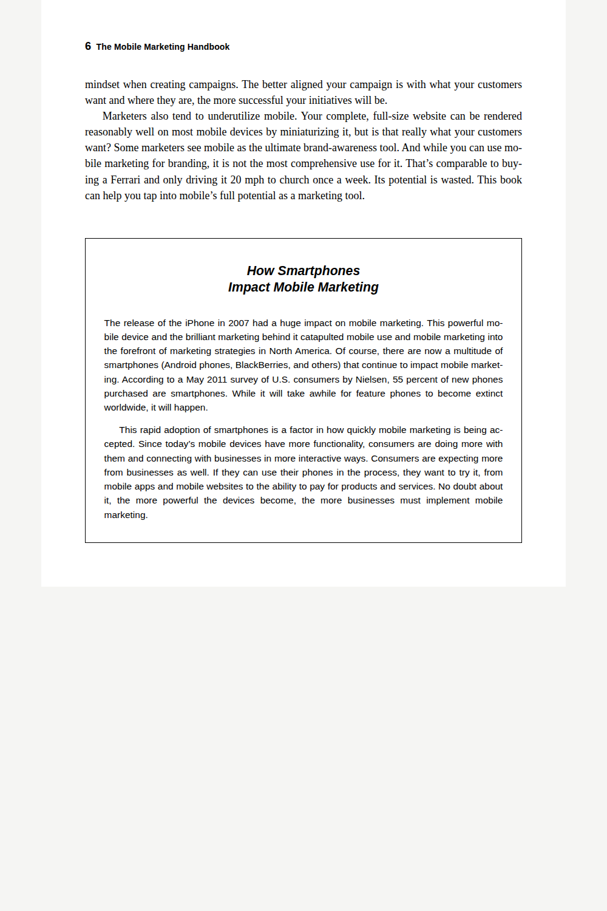6 The Mobile Marketing Handbook
mindset when creating campaigns. The better aligned your campaign is with what your customers want and where they are, the more successful your initiatives will be.
Marketers also tend to underutilize mobile. Your complete, full-size website can be rendered reasonably well on most mobile devices by miniaturizing it, but is that really what your customers want? Some marketers see mobile as the ultimate brand-awareness tool. And while you can use mobile marketing for branding, it is not the most comprehensive use for it. That’s comparable to buying a Ferrari and only driving it 20 mph to church once a week. Its potential is wasted. This book can help you tap into mobile’s full potential as a marketing tool.
How Smartphones
Impact Mobile Marketing
The release of the iPhone in 2007 had a huge impact on mobile marketing. This powerful mobile device and the brilliant marketing behind it catapulted mobile use and mobile marketing into the forefront of marketing strategies in North America. Of course, there are now a multitude of smartphones (Android phones, BlackBerries, and others) that continue to impact mobile marketing. According to a May 2011 survey of U.S. consumers by Nielsen, 55 percent of new phones purchased are smartphones. While it will take awhile for feature phones to become extinct worldwide, it will happen.
This rapid adoption of smartphones is a factor in how quickly mobile marketing is being accepted. Since today’s mobile devices have more functionality, consumers are doing more with them and connecting with businesses in more interactive ways. Consumers are expecting more from businesses as well. If they can use their phones in the process, they want to try it, from mobile apps and mobile websites to the ability to pay for products and services. No doubt about it, the more powerful the devices become, the more businesses must implement mobile marketing.